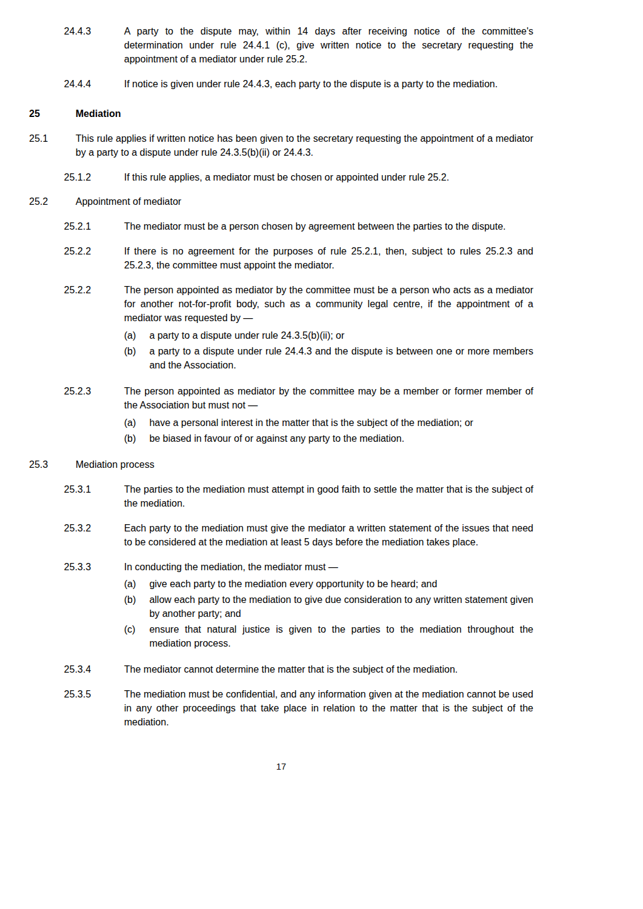24.4.3
A party to the dispute may, within 14 days after receiving notice of the committee's determination under rule 24.4.1 (c), give written notice to the secretary requesting the appointment of a mediator under rule 25.2.
24.4.4
If notice is given under rule 24.4.3, each party to the dispute is a party to the mediation.
25 Mediation
25.1
This rule applies if written notice has been given to the secretary requesting the appointment of a mediator by a party to a dispute under rule 24.3.5(b)(ii) or 24.4.3.
25.1.2
If this rule applies, a mediator must be chosen or appointed under rule 25.2.
25.2
Appointment of mediator
25.2.1
The mediator must be a person chosen by agreement between the parties to the dispute.
25.2.2
If there is no agreement for the purposes of rule 25.2.1, then, subject to rules 25.2.3 and 25.2.3, the committee must appoint the mediator.
25.2.2
The person appointed as mediator by the committee must be a person who acts as a mediator for another not-for-profit body, such as a community legal centre, if the appointment of a mediator was requested by —
(a) a party to a dispute under rule 24.3.5(b)(ii); or
(b) a party to a dispute under rule 24.4.3 and the dispute is between one or more members and the Association.
25.2.3
The person appointed as mediator by the committee may be a member or former member of the Association but must not —
(a) have a personal interest in the matter that is the subject of the mediation; or
(b) be biased in favour of or against any party to the mediation.
25.3
Mediation process
25.3.1
The parties to the mediation must attempt in good faith to settle the matter that is the subject of the mediation.
25.3.2
Each party to the mediation must give the mediator a written statement of the issues that need to be considered at the mediation at least 5 days before the mediation takes place.
25.3.3
In conducting the mediation, the mediator must —
(a) give each party to the mediation every opportunity to be heard; and
(b) allow each party to the mediation to give due consideration to any written statement given by another party; and
(c) ensure that natural justice is given to the parties to the mediation throughout the mediation process.
25.3.4
The mediator cannot determine the matter that is the subject of the mediation.
25.3.5
The mediation must be confidential, and any information given at the mediation cannot be used in any other proceedings that take place in relation to the matter that is the subject of the mediation.
17